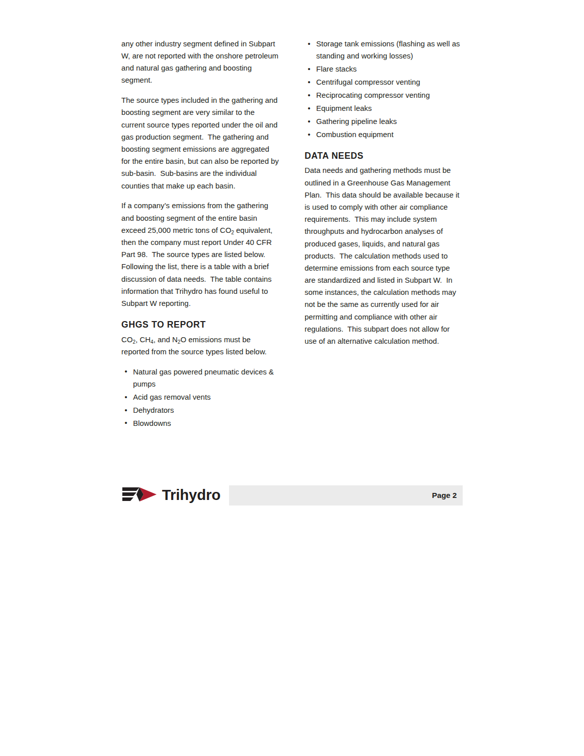any other industry segment defined in Subpart W, are not reported with the onshore petroleum and natural gas gathering and boosting segment.
The source types included in the gathering and boosting segment are very similar to the current source types reported under the oil and gas production segment. The gathering and boosting segment emissions are aggregated for the entire basin, but can also be reported by sub-basin. Sub-basins are the individual counties that make up each basin.
If a company’s emissions from the gathering and boosting segment of the entire basin exceed 25,000 metric tons of CO2 equivalent, then the company must report Under 40 CFR Part 98. The source types are listed below. Following the list, there is a table with a brief discussion of data needs. The table contains information that Trihydro has found useful to Subpart W reporting.
GHGS TO REPORT
CO2, CH4, and N2O emissions must be reported from the source types listed below.
Natural gas powered pneumatic devices & pumps
Acid gas removal vents
Dehydrators
Blowdowns
Storage tank emissions (flashing as well as standing and working losses)
Flare stacks
Centrifugal compressor venting
Reciprocating compressor venting
Equipment leaks
Gathering pipeline leaks
Combustion equipment
DATA NEEDS
Data needs and gathering methods must be outlined in a Greenhouse Gas Management Plan. This data should be available because it is used to comply with other air compliance requirements. This may include system throughputs and hydrocarbon analyses of produced gases, liquids, and natural gas products. The calculation methods used to determine emissions from each source type are standardized and listed in Subpart W. In some instances, the calculation methods may not be the same as currently used for air permitting and compliance with other air regulations. This subpart does not allow for use of an alternative calculation method.
Trihydro
Page 2